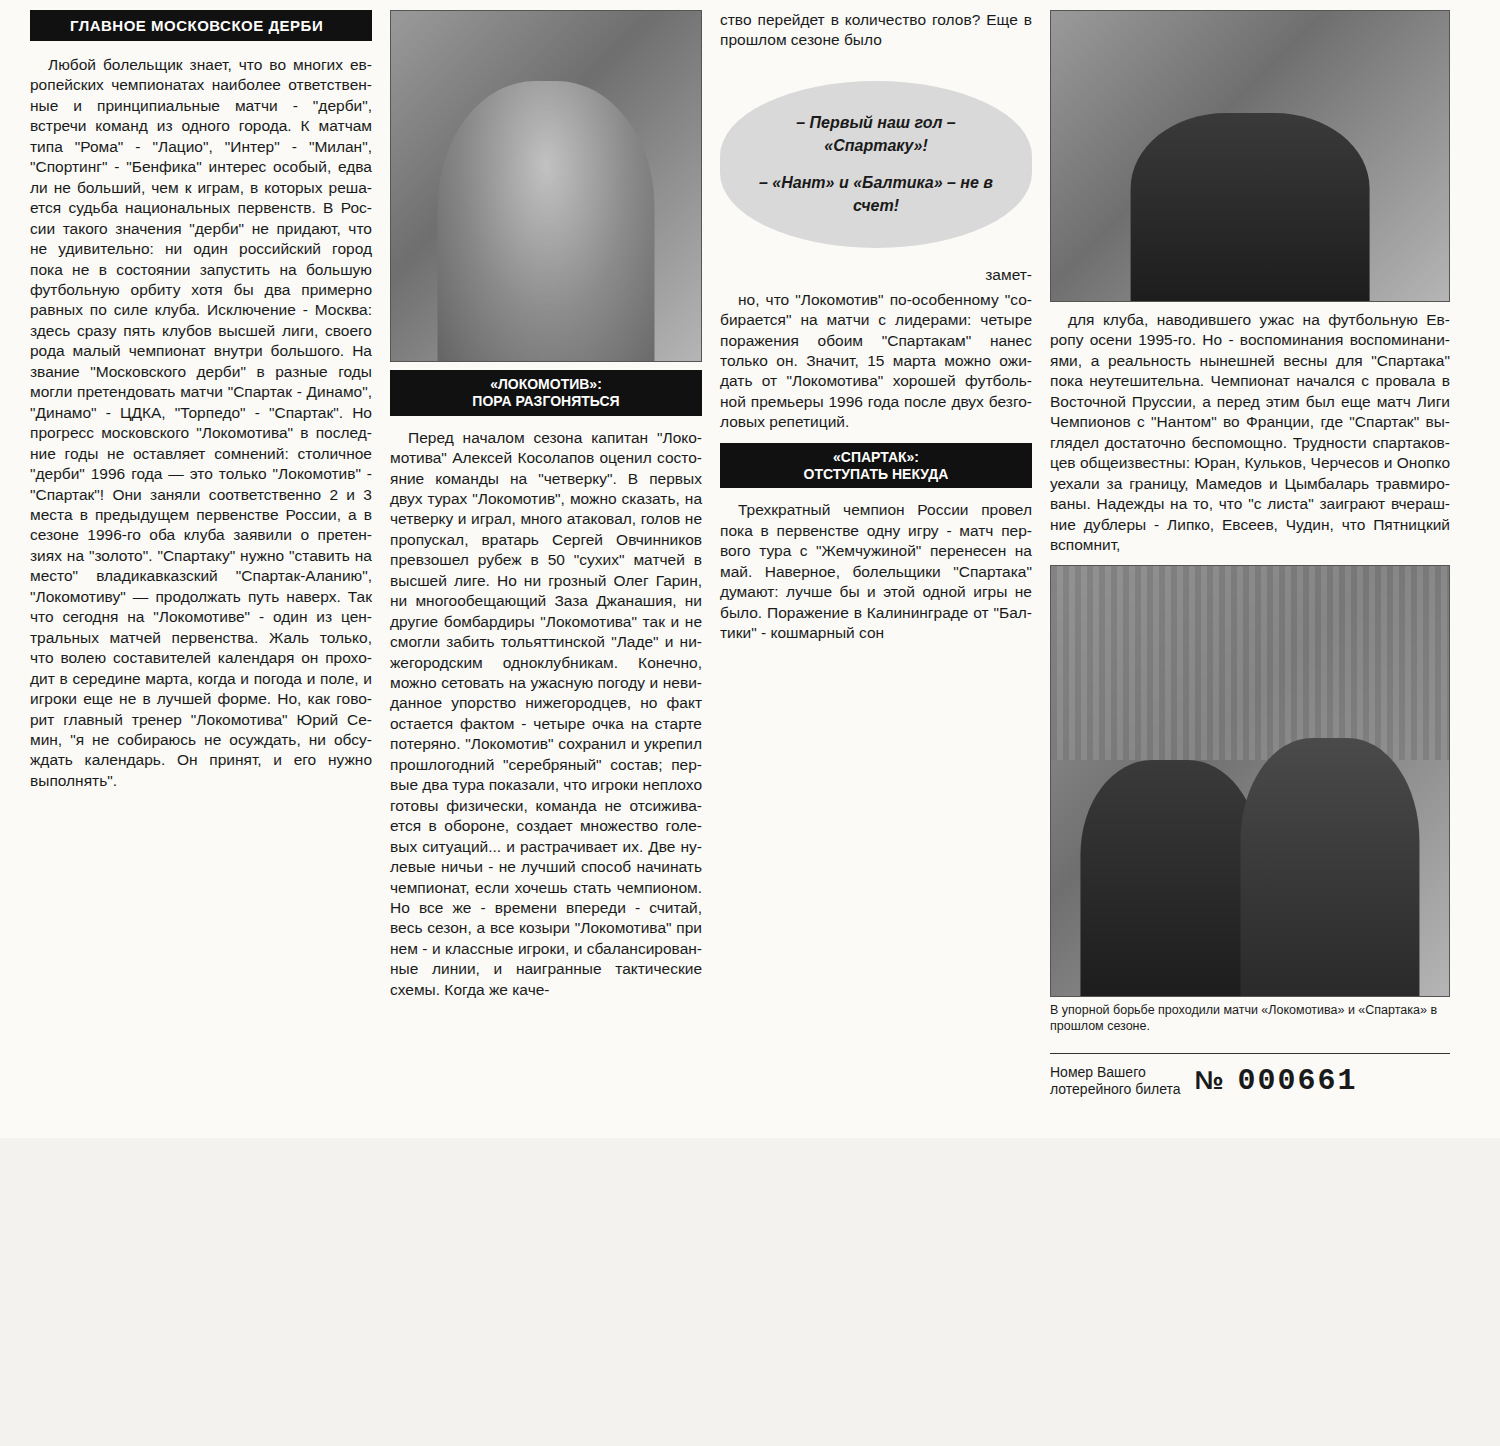Главное московское дерби
Любой болельщик знает, что во многих европейских чемпионатах наиболее ответственные и принципиальные матчи - "дерби", встречи команд из одного города. К матчам типа "Рома" - "Лацио", "Интер" - "Милан", "Спортинг" - "Бенфика" интерес особый, едва ли не больший, чем к играм, в которых решается судьба национальных первенств. В России такого значения "дерби" не придают, что не удивительно: ни один российский город пока не в состоянии запустить на большую футбольную орбиту хотя бы два примерно равных по силе клуба. Исключение - Москва: здесь сразу пять клубов высшей лиги, своего рода малый чемпионат внутри большого. На звание "Московского дерби" в разные годы могли претендовать матчи "Спартак - Динамо", "Динамо" - ЦДКА, "Торпедо" - "Спартак". Но прогресс московского "Локомотива" в последние годы не оставляет сомнений: столичное "дерби" 1996 года — это только "Локомотив" - "Спартак"! Они заняли соответственно 2 и 3 места в предыдущем первенстве России, а в сезоне 1996-го оба клуба заявили о претензиях на "золото". "Спартаку" нужно "ставить на место" владикавказский "Спартак-Аланию", "Локомотиву" — продолжать путь наверх. Так что сегодня на "Локомотиве" - один из центральных матчей первенства. Жаль только, что волею составителей календаря он проходит в середине марта, когда и погода и поле, и игроки еще не в лучшей форме. Но, как говорит главный тренер "Локомотива" Юрий Семин, "я не собираюсь не осуждать, ни обсуждать календарь. Он принят, и его нужно выполнять".
«Локомотив»:
пора разгоняться
Перед началом сезона капитан "Локомотива" Алексей Косолапов оценил состояние команды на "четверку". В первых двух турах "Локомотив", можно сказать, на четверку и играл, много атаковал, голов не пропускал, вратарь Сергей Овчинников превзошел рубеж в 50 "сухих" матчей в высшей лиге. Но ни грозный Олег Гарин, ни многообещающий Заза Джанашия, ни другие бомбардиры "Локомотива" так и не смогли забить тольяттинской "Ладе" и нижегородским одноклубникам. Конечно, можно сетовать на ужасную погоду и невиданное упорство нижегородцев, но факт остается фактом - четыре очка на старте потеряно. "Локомотив" сохранил и укрепил прошлогодний "серебряный" состав; первые два тура показали, что игроки неплохо готовы физически, команда не отсиживается в обороне, создает множество голевых ситуаций... и растрачивает их. Две нулевые ничьи - не лучший способ начинать чемпионат, если хочешь стать чемпионом. Но все же - времени впереди - считай, весь сезон, а все козыри "Локомотива" при нем - и классные игроки, и сбалансированные линии, и наигранные тактические схемы. Когда же каче-
ство перейдет в количество голов? Еще в прошлом сезоне было
– Первый наш гол – «Спартаку»!
– «Нант» и «Балтика» – не в счет!
замет-
но, что "Локомотив" по-особенному "собирается" на матчи с лидерами: четыре поражения обоим "Спартакам" нанес только он. Значит, 15 марта можно ожидать от "Локомотива" хорошей футбольной премьеры 1996 года после двух безголовых репетиций.
«Спартак»:
отступать некуда
Трехкратный чемпион России провел пока в первенстве одну игру - матч первого тура с "Жемчужиной" перенесен на май. Наверное, болельщики "Спартака" думают: лучше бы и этой одной игры не было. Поражение в Калининграде от "Балтики" - кошмарный сон
для клуба, наводившего ужас на футбольную Европу осени 1995-го. Но - воспоминания воспоминаниями, а реальность нынешней весны для "Спартака" пока неутешительна. Чемпионат начался с провала в Восточной Пруссии, а перед этим был еще матч Лиги Чемпионов с "Нантом" во Франции, где "Спартак" выглядел достаточно беспомощно. Трудности спартаковцев общеизвестны: Юран, Кульков, Черчесов и Онопко уехали за границу, Мамедов и Цымбаларь травмированы. Надежды на то, что "с листа" заиграют вчерашние дублеры - Липко, Евсеев, Чудин, что Пятницкий вспомнит,
В упорной борьбе проходили матчи «Локомотива» и «Спартака» в прошлом сезоне.
Номер Вашего
лотерейного билета
№
000661